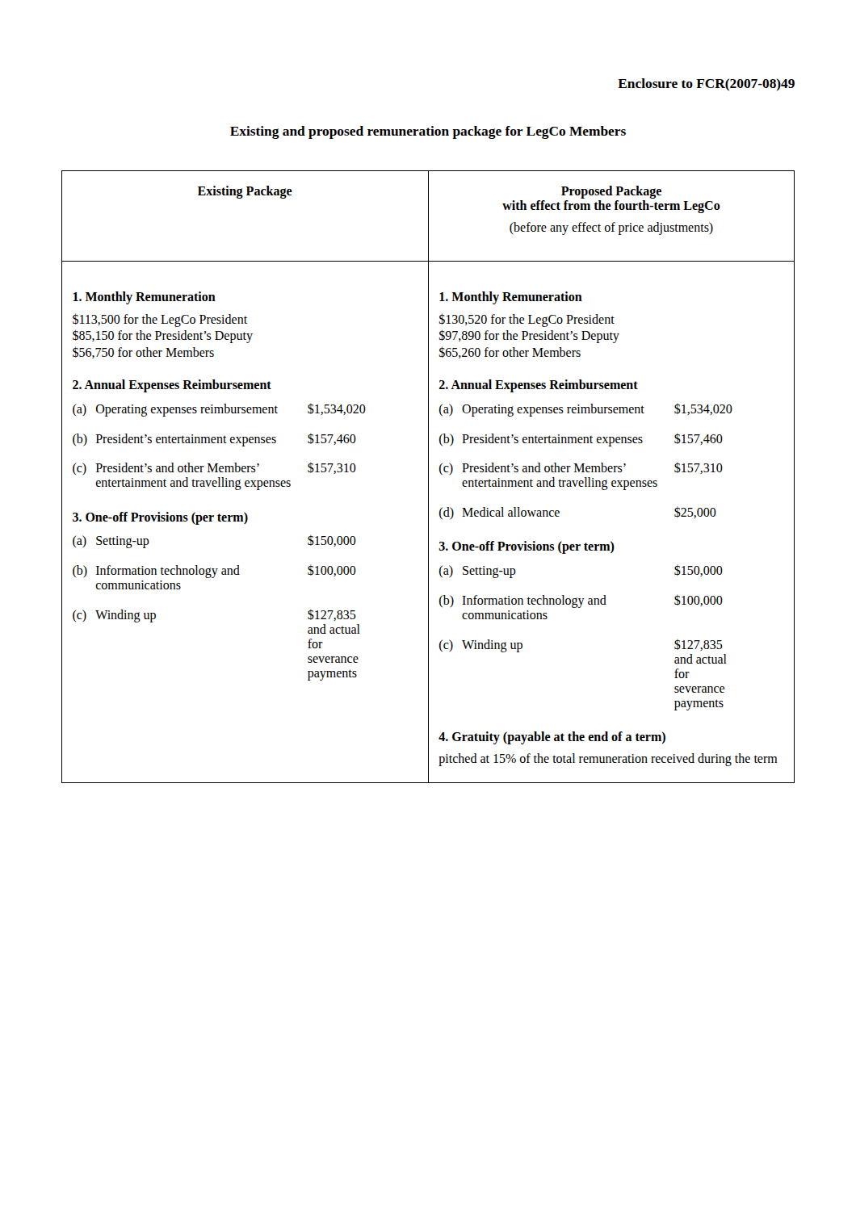Enclosure to FCR(2007-08)49
Existing and proposed remuneration package for LegCo Members
| Existing Package | Proposed Package with effect from the fourth-term LegCo (before any effect of price adjustments) |
| 1. Monthly Remuneration $113,500 for the LegCo President $85,150 for the President’s Deputy $56,750 for other Members 2. Annual Expenses Reimbursement / (a) / Operating expenses reimbursement / $1,534,020 / / (b) / President’s entertainment expenses / $157,460 / / (c) / President’s and other Members’ entertainment and travelling expenses / $157,310 / 3. One-off Provisions (per term) / (a) / Setting-up / $150,000 / / (b) / Information technology and communications / $100,000 / / (c) / Winding up / $127,835 and actual for severance payments / | 1. Monthly Remuneration $130,520 for the LegCo President $97,890 for the President’s Deputy $65,260 for other Members 2. Annual Expenses Reimbursement / (a) / Operating expenses reimbursement / $1,534,020 / / (b) / President’s entertainment expenses / $157,460 / / (c) / President’s and other Members’ entertainment and travelling expenses / $157,310 / / (d) / Medical allowance / $25,000 / 3. One-off Provisions (per term) / (a) / Setting-up / $150,000 / / (b) / Information technology and communications / $100,000 / / (c) / Winding up / $127,835 and actual for severance payments / 4. Gratuity (payable at the end of a term) pitched at 15% of the total remuneration received during the term |